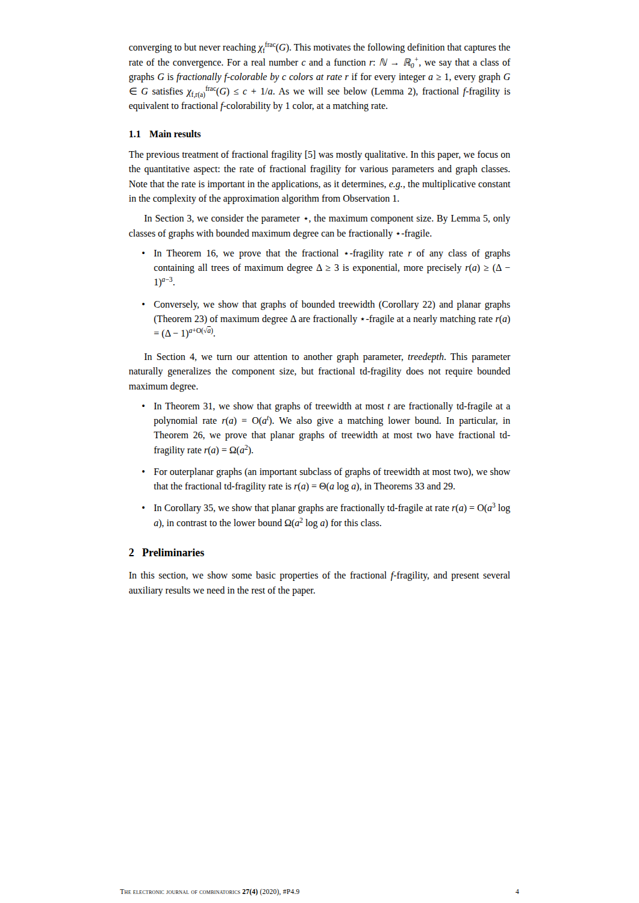converging to but never reaching χffrac(G). This motivates the following definition that captures the rate of the convergence. For a real number c and a function r: ℕ → ℝ0+, we say that a class of graphs G is fractionally f-colorable by c colors at rate r if for every integer a ≥ 1, every graph G ∈ G satisfies χf,r(a)frac(G) ≤ c + 1/a. As we will see below (Lemma 2), fractional f-fragility is equivalent to fractional f-colorability by 1 color, at a matching rate.
1.1 Main results
The previous treatment of fractional fragility [5] was mostly qualitative. In this paper, we focus on the quantitative aspect: the rate of fractional fragility for various parameters and graph classes. Note that the rate is important in the applications, as it determines, e.g., the multiplicative constant in the complexity of the approximation algorithm from Observation 1.
In Section 3, we consider the parameter ⋆, the maximum component size. By Lemma 5, only classes of graphs with bounded maximum degree can be fractionally ⋆-fragile.
In Theorem 16, we prove that the fractional ⋆-fragility rate r of any class of graphs containing all trees of maximum degree Δ ≥ 3 is exponential, more precisely r(a) ≥ (Δ − 1)a−3.
Conversely, we show that graphs of bounded treewidth (Corollary 22) and planar graphs (Theorem 23) of maximum degree Δ are fractionally ⋆-fragile at a nearly matching rate r(a) = (Δ − 1)a+O(√a).
In Section 4, we turn our attention to another graph parameter, treedepth. This parameter naturally generalizes the component size, but fractional td-fragility does not require bounded maximum degree.
In Theorem 31, we show that graphs of treewidth at most t are fractionally td-fragile at a polynomial rate r(a) = O(at). We also give a matching lower bound. In particular, in Theorem 26, we prove that planar graphs of treewidth at most two have fractional td-fragility rate r(a) = Ω(a2).
For outerplanar graphs (an important subclass of graphs of treewidth at most two), we show that the fractional td-fragility rate is r(a) = Θ(a log a), in Theorems 33 and 29.
In Corollary 35, we show that planar graphs are fractionally td-fragile at rate r(a) = O(a3 log a), in contrast to the lower bound Ω(a2 log a) for this class.
2 Preliminaries
In this section, we show some basic properties of the fractional f-fragility, and present several auxiliary results we need in the rest of the paper.
The electronic journal of combinatorics 27(4) (2020), #P4.9 4